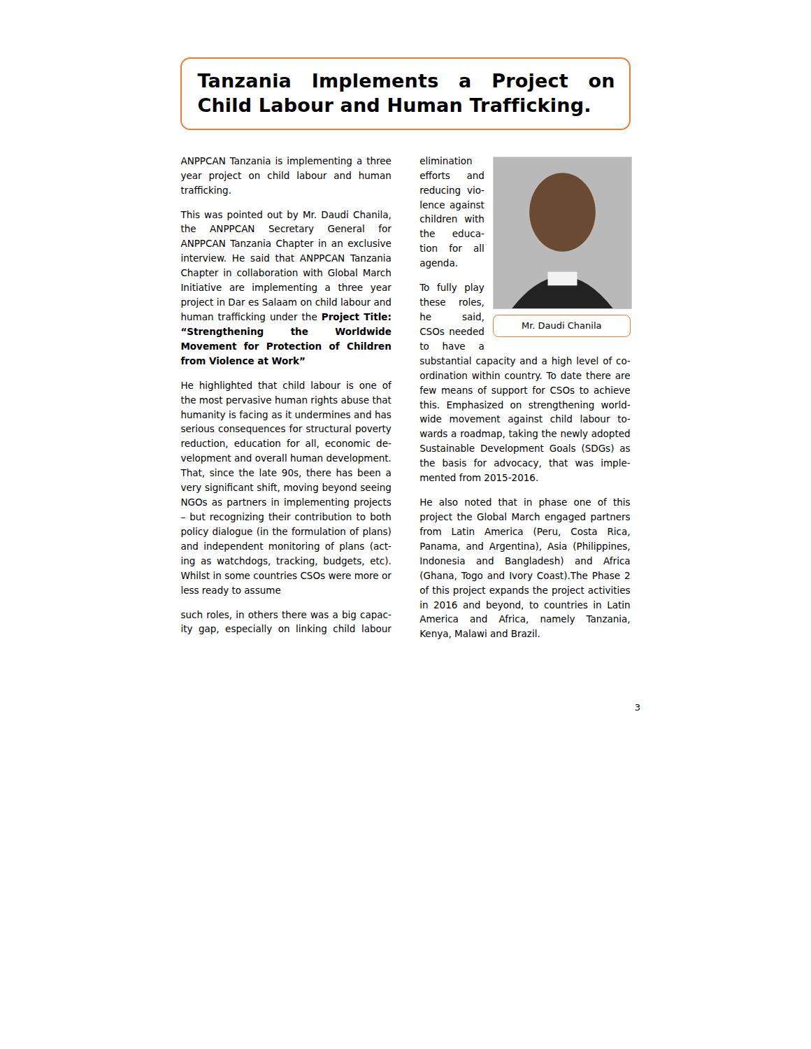Tanzania Implements a Project on Child Labour and Human Trafficking.
ANPPCAN Tanzania is implementing a three year project on child labour and human trafficking.
This was pointed out by Mr. Daudi Chanila, the ANPPCAN Secretary General for ANPPCAN Tanzania Chapter in an exclusive interview. He said that ANPPCAN Tanzania Chapter in collaboration with Global March Initiative are implementing a three year project in Dar es Salaam on child labour and human trafficking under the Project Title: “Strengthening the Worldwide Movement for Protection of Children from Violence at Work”
He highlighted that child labour is one of the most pervasive human rights abuse that humanity is facing as it undermines and has serious consequences for structural poverty reduction, education for all, economic development and overall human development. That, since the late 90s, there has been a very significant shift, moving beyond seeing NGOs as partners in implementing projects – but recognizing their contribution to both policy dialogue (in the formulation of plans) and independent monitoring of plans (acting as watchdogs, tracking, budgets, etc). Whilst in some countries CSOs were more or less ready to assume
Mr. Daudi Chanila
such roles, in others there was a big capacity gap, especially on linking child labour elimination efforts and reducing violence against children with the education for all agenda.
To fully play these roles, he said, CSOs needed to have a substantial capacity and a high level of coordination within country. To date there are few means of support for CSOs to achieve this. Emphasized on strengthening worldwide movement against child labour towards a roadmap, taking the newly adopted Sustainable Development Goals (SDGs) as the basis for advocacy, that was implemented from 2015-2016.
He also noted that in phase one of this project the Global March engaged partners from Latin America (Peru, Costa Rica, Panama, and Argentina), Asia (Philippines, Indonesia and Bangladesh) and Africa (Ghana, Togo and Ivory Coast).The Phase 2 of this project expands the project activities in 2016 and beyond, to countries in Latin America and Africa, namely Tanzania, Kenya, Malawi and Brazil.
3